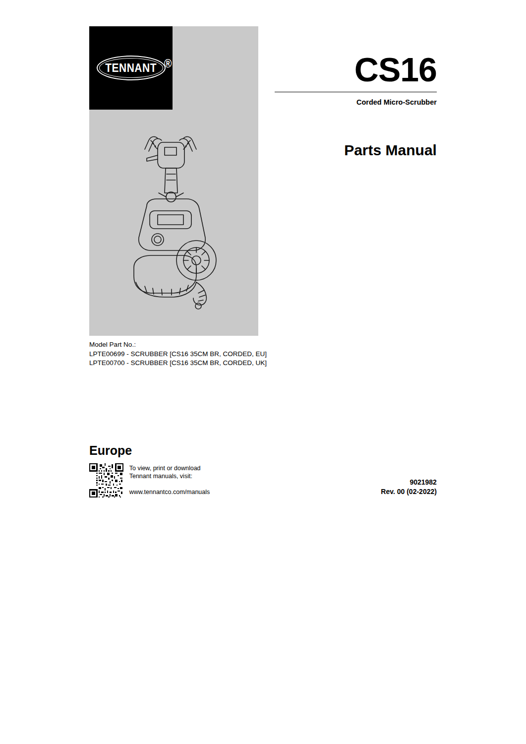TENNANT ®
CS16
Corded Micro-Scrubber
Parts Manual
Model Part No.:
LPTE00699 - SCRUBBER [CS16 35CM BR, CORDED, EU]
LPTE00700 - SCRUBBER [CS16 35CM BR, CORDED, UK]
Europe
To view, print or download
Tennant manuals, visit:
www.tennantco.com/manuals
9021982
Rev. 00 (02-2022)